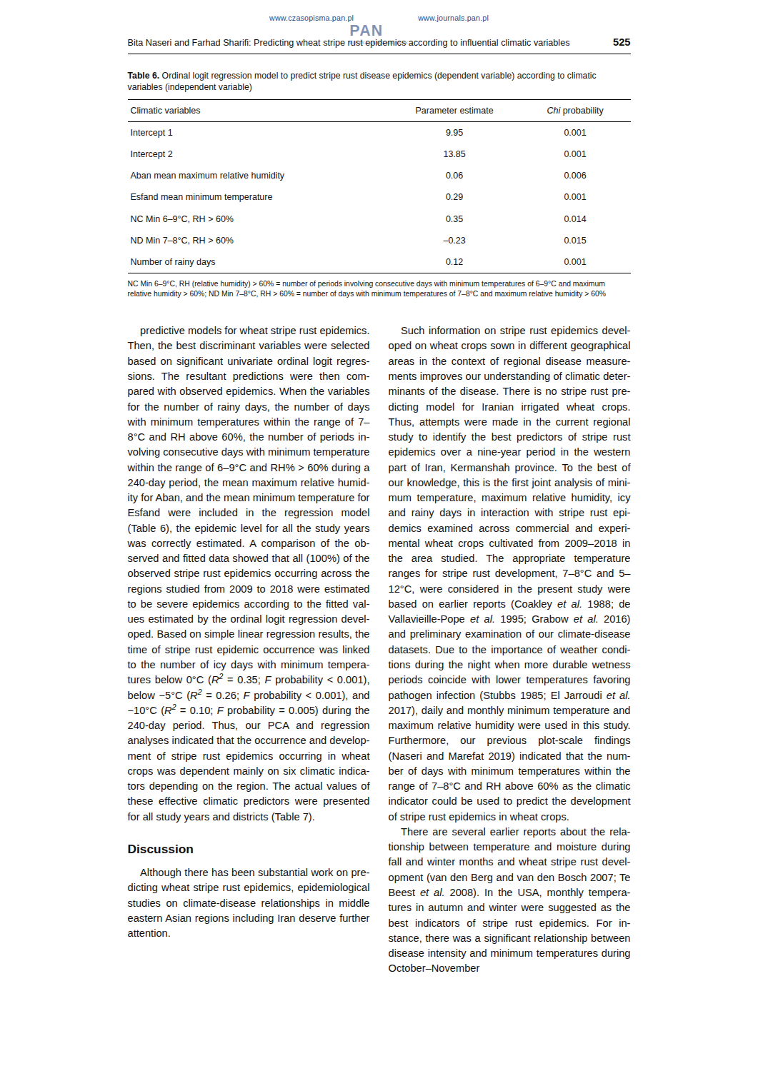www.czasopisma.pan.pl www.journals.pan.pl PANPOLSKA AKADEMIA NAUK
Bita Naseri and Farhad Sharifi: Predicting wheat stripe rust epidemics according to influential climatic variables 525
Table 6. Ordinal logit regression model to predict stripe rust disease epidemics (dependent variable) according to climatic variables (independent variable)
| Climatic variables | Parameter estimate | Chi probability |
| --- | --- | --- |
| Intercept 1 | 9.95 | 0.001 |
| Intercept 2 | 13.85 | 0.001 |
| Aban mean maximum relative humidity | 0.06 | 0.006 |
| Esfand mean minimum temperature | 0.29 | 0.001 |
| NC Min 6–9°C, RH > 60% | 0.35 | 0.014 |
| ND Min 7–8°C, RH > 60% | –0.23 | 0.015 |
| Number of rainy days | 0.12 | 0.001 |
NC Min 6–9°C, RH (relative humidity) > 60% = number of periods involving consecutive days with minimum temperatures of 6–9°C and maximum relative humidity > 60%; ND Min 7–8°C, RH > 60% = number of days with minimum temperatures of 7–8°C and maximum relative humidity > 60%
predictive models for wheat stripe rust epidemics. Then, the best discriminant variables were selected based on significant univariate ordinal logit regressions. The resultant predictions were then compared with observed epidemics. When the variables for the number of rainy days, the number of days with minimum temperatures within the range of 7–8°C and RH above 60%, the number of periods involving consecutive days with minimum temperature within the range of 6–9°C and RH% > 60% during a 240-day period, the mean maximum relative humidity for Aban, and the mean minimum temperature for Esfand were included in the regression model (Table 6), the epidemic level for all the study years was correctly estimated. A comparison of the observed and fitted data showed that all (100%) of the observed stripe rust epidemics occurring across the regions studied from 2009 to 2018 were estimated to be severe epidemics according to the fitted values estimated by the ordinal logit regression developed. Based on simple linear regression results, the time of stripe rust epidemic occurrence was linked to the number of icy days with minimum temperatures below 0°C (R2 = 0.35; F probability < 0.001), below −5°C (R2 = 0.26; F probability < 0.001), and −10°C (R2 = 0.10; F probability = 0.005) during the 240-day period. Thus, our PCA and regression analyses indicated that the occurrence and development of stripe rust epidemics occurring in wheat crops was dependent mainly on six climatic indicators depending on the region. The actual values of these effective climatic predictors were presented for all study years and districts (Table 7).
Discussion
Although there has been substantial work on predicting wheat stripe rust epidemics, epidemiological studies on climate-disease relationships in middle eastern Asian regions including Iran deserve further attention.
Such information on stripe rust epidemics developed on wheat crops sown in different geographical areas in the context of regional disease measurements improves our understanding of climatic determinants of the disease. There is no stripe rust predicting model for Iranian irrigated wheat crops. Thus, attempts were made in the current regional study to identify the best predictors of stripe rust epidemics over a nine-year period in the western part of Iran, Kermanshah province. To the best of our knowledge, this is the first joint analysis of minimum temperature, maximum relative humidity, icy and rainy days in interaction with stripe rust epidemics examined across commercial and experimental wheat crops cultivated from 2009–2018 in the area studied. The appropriate temperature ranges for stripe rust development, 7–8°C and 5–12°C, were considered in the present study were based on earlier reports (Coakley et al. 1988; de Vallavieille-Pope et al. 1995; Grabow et al. 2016) and preliminary examination of our climate-disease datasets. Due to the importance of weather conditions during the night when more durable wetness periods coincide with lower temperatures favoring pathogen infection (Stubbs 1985; El Jarroudi et al. 2017), daily and monthly minimum temperature and maximum relative humidity were used in this study. Furthermore, our previous plot-scale findings (Naseri and Marefat 2019) indicated that the number of days with minimum temperatures within the range of 7–8°C and RH above 60% as the climatic indicator could be used to predict the development of stripe rust epidemics in wheat crops.
There are several earlier reports about the relationship between temperature and moisture during fall and winter months and wheat stripe rust development (van den Berg and van den Bosch 2007; Te Beest et al. 2008). In the USA, monthly temperatures in autumn and winter were suggested as the best indicators of stripe rust epidemics. For instance, there was a significant relationship between disease intensity and minimum temperatures during October–November